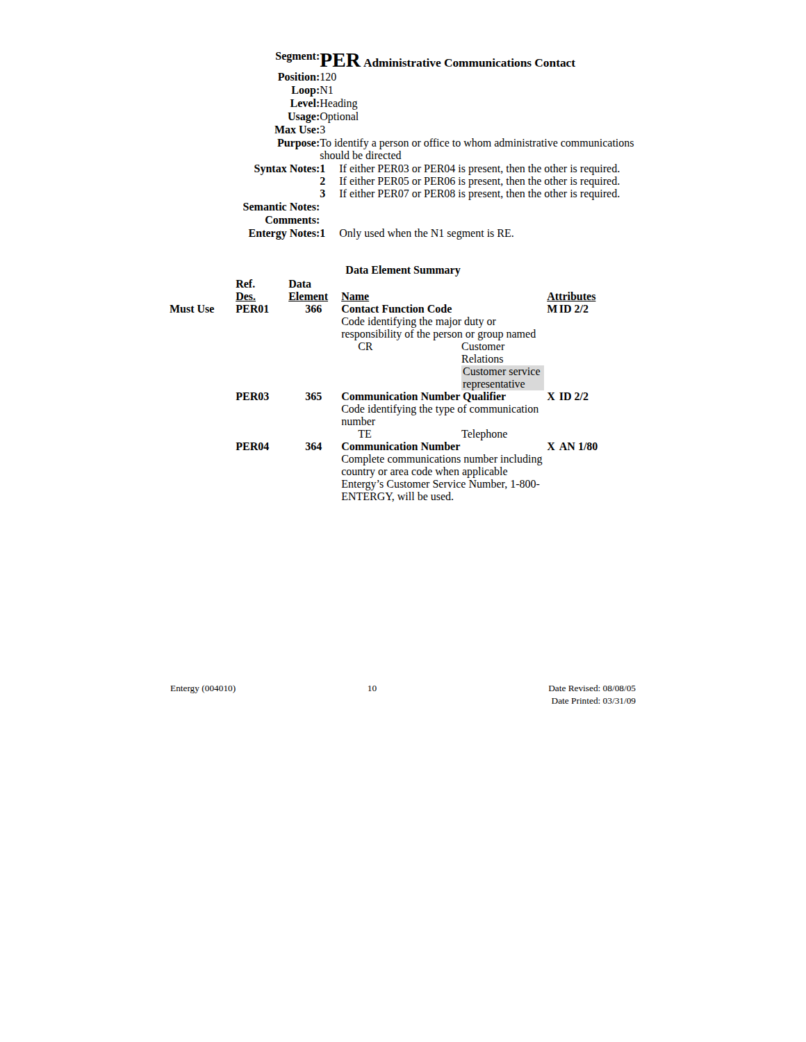| Segment: | PER Administrative Communications Contact |
| Position: | 120 |
| Loop: | N1 |
| Level: | Heading |
| Usage: | Optional |
| Max Use: | 3 |
| Purpose: | To identify a person or office to whom administrative communications should be directed |
| Syntax Notes: | 1 If either PER03 or PER04 is present, then the other is required. 2 If either PER05 or PER06 is present, then the other is required. 3 If either PER07 or PER08 is present, then the other is required. |
| Semantic Notes: | |
| Comments: | |
| Entergy Notes: | 1 Only used when the N1 segment is RE. |
Data Element Summary
| | Ref. | Data | | |
| --- | --- | --- | --- | --- |
| | Des. | Element | Name | Attributes |
| Must Use | PER01 | 366 | Contact Function Code | M ID 2/2 |
| | | | Code identifying the major duty or responsibility of the person or group named | |
| | | | CR Customer Relations Customer service representative | |
| | PER03 | 365 | Communication Number Qualifier | X ID 2/2 |
| | | | Code identifying the type of communication number | |
| | | | TE Telephone | |
| | PER04 | 364 | Communication Number | X AN 1/80 |
| | | | Complete communications number including country or area code when applicable | |
| | | | Entergy’s Customer Service Number, 1-800-ENTERGY, will be used. | |
| Entergy (004010) | 10 | Date Revised: 08/08/05 |
| | | Date Printed: 03/31/09 |